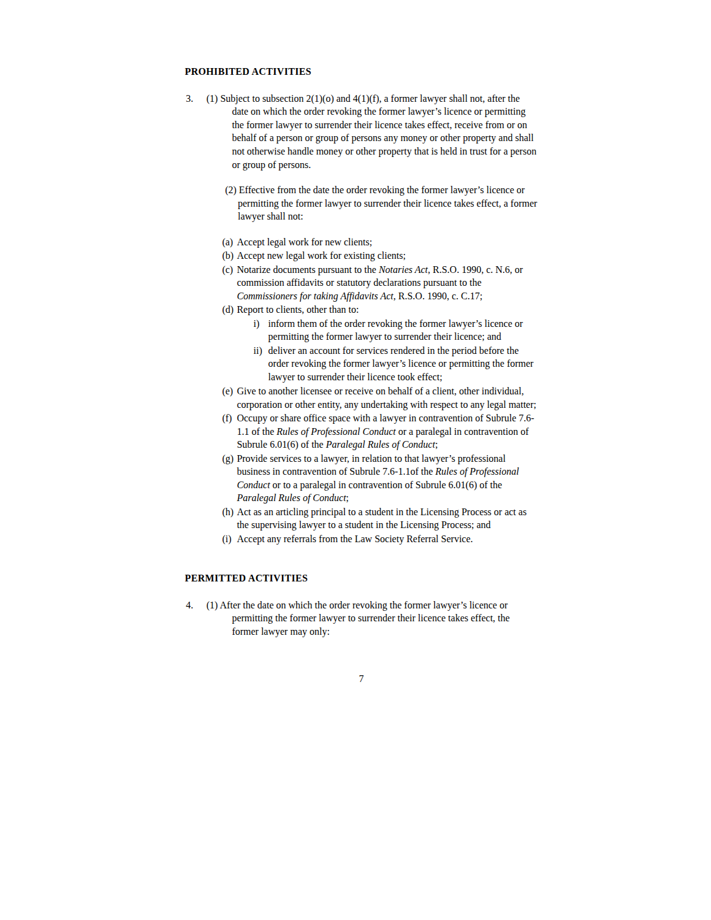PROHIBITED ACTIVITIES
3.
(1) Subject to subsection 2(1)(o) and 4(1)(f), a former lawyer shall not, after the date on which the order revoking the former lawyer’s licence or permitting the former lawyer to surrender their licence takes effect, receive from or on behalf of a person or group of persons any money or other property and shall not otherwise handle money or other property that is held in trust for a person or group of persons.
(2) Effective from the date the order revoking the former lawyer’s licence or permitting the former lawyer to surrender their licence takes effect, a former lawyer shall not:
(a) Accept legal work for new clients;
(b) Accept new legal work for existing clients;
(c) Notarize documents pursuant to the Notaries Act, R.S.O. 1990, c. N.6, or commission affidavits or statutory declarations pursuant to the Commissioners for taking Affidavits Act, R.S.O. 1990, c. C.17;
(d) Report to clients, other than to:
i) inform them of the order revoking the former lawyer’s licence or permitting the former lawyer to surrender their licence; and
ii) deliver an account for services rendered in the period before the order revoking the former lawyer’s licence or permitting the former lawyer to surrender their licence took effect;
(e) Give to another licensee or receive on behalf of a client, other individual, corporation or other entity, any undertaking with respect to any legal matter;
(f) Occupy or share office space with a lawyer in contravention of Subrule 7.6-1.1 of the Rules of Professional Conduct or a paralegal in contravention of Subrule 6.01(6) of the Paralegal Rules of Conduct;
(g) Provide services to a lawyer, in relation to that lawyer’s professional business in contravention of Subrule 7.6-1.1of the Rules of Professional Conduct or to a paralegal in contravention of Subrule 6.01(6) of the Paralegal Rules of Conduct;
(h) Act as an articling principal to a student in the Licensing Process or act as the supervising lawyer to a student in the Licensing Process; and
(i) Accept any referrals from the Law Society Referral Service.
PERMITTED ACTIVITIES
4.
(1) After the date on which the order revoking the former lawyer’s licence or permitting the former lawyer to surrender their licence takes effect, the former lawyer may only:
7